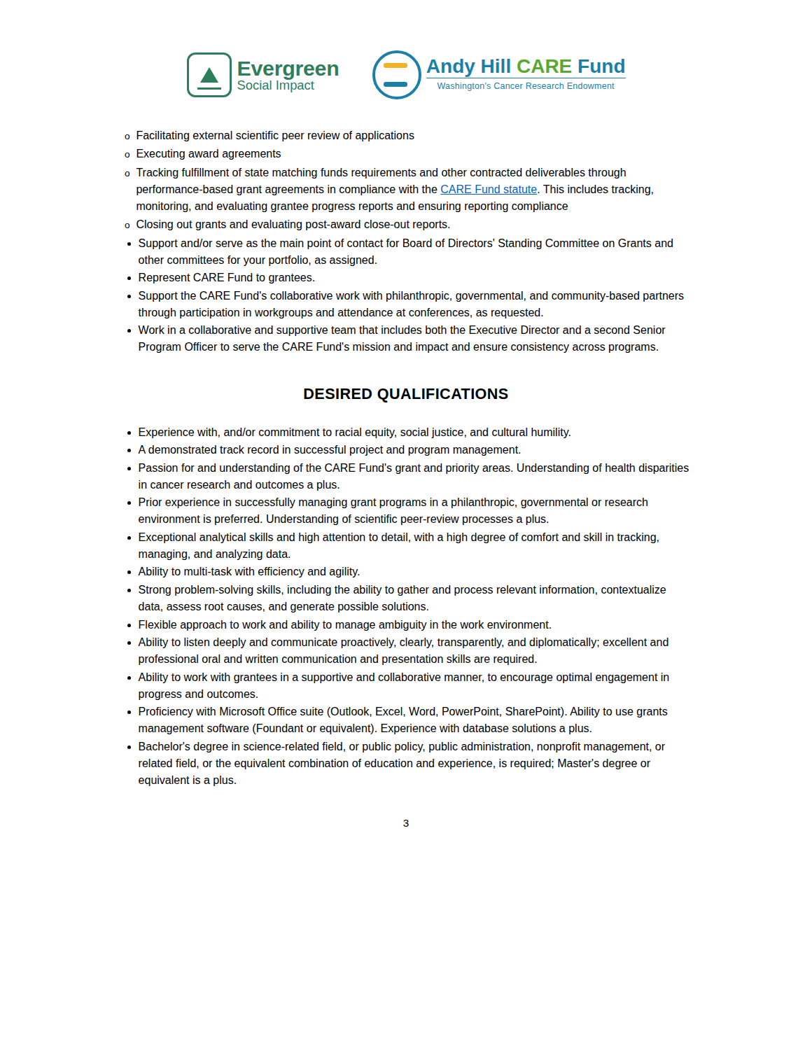Evergreen
Social Impact
Andy Hill CARE Fund
Washington's Cancer Research Endowment
Facilitating external scientific peer review of applications
Executing award agreements
Tracking fulfillment of state matching funds requirements and other contracted deliverables through performance-based grant agreements in compliance with the CARE Fund statute. This includes tracking, monitoring, and evaluating grantee progress reports and ensuring reporting compliance
Closing out grants and evaluating post-award close-out reports.
Support and/or serve as the main point of contact for Board of Directors' Standing Committee on Grants and other committees for your portfolio, as assigned.
Represent CARE Fund to grantees.
Support the CARE Fund's collaborative work with philanthropic, governmental, and community-based partners through participation in workgroups and attendance at conferences, as requested.
Work in a collaborative and supportive team that includes both the Executive Director and a second Senior Program Officer to serve the CARE Fund's mission and impact and ensure consistency across programs.
DESIRED QUALIFICATIONS
Experience with, and/or commitment to racial equity, social justice, and cultural humility.
A demonstrated track record in successful project and program management.
Passion for and understanding of the CARE Fund's grant and priority areas. Understanding of health disparities in cancer research and outcomes a plus.
Prior experience in successfully managing grant programs in a philanthropic, governmental or research environment is preferred. Understanding of scientific peer-review processes a plus.
Exceptional analytical skills and high attention to detail, with a high degree of comfort and skill in tracking, managing, and analyzing data.
Ability to multi-task with efficiency and agility.
Strong problem-solving skills, including the ability to gather and process relevant information, contextualize data, assess root causes, and generate possible solutions.
Flexible approach to work and ability to manage ambiguity in the work environment.
Ability to listen deeply and communicate proactively, clearly, transparently, and diplomatically; excellent and professional oral and written communication and presentation skills are required.
Ability to work with grantees in a supportive and collaborative manner, to encourage optimal engagement in progress and outcomes.
Proficiency with Microsoft Office suite (Outlook, Excel, Word, PowerPoint, SharePoint). Ability to use grants management software (Foundant or equivalent). Experience with database solutions a plus.
Bachelor's degree in science-related field, or public policy, public administration, nonprofit management, or related field, or the equivalent combination of education and experience, is required; Master's degree or equivalent is a plus.
3